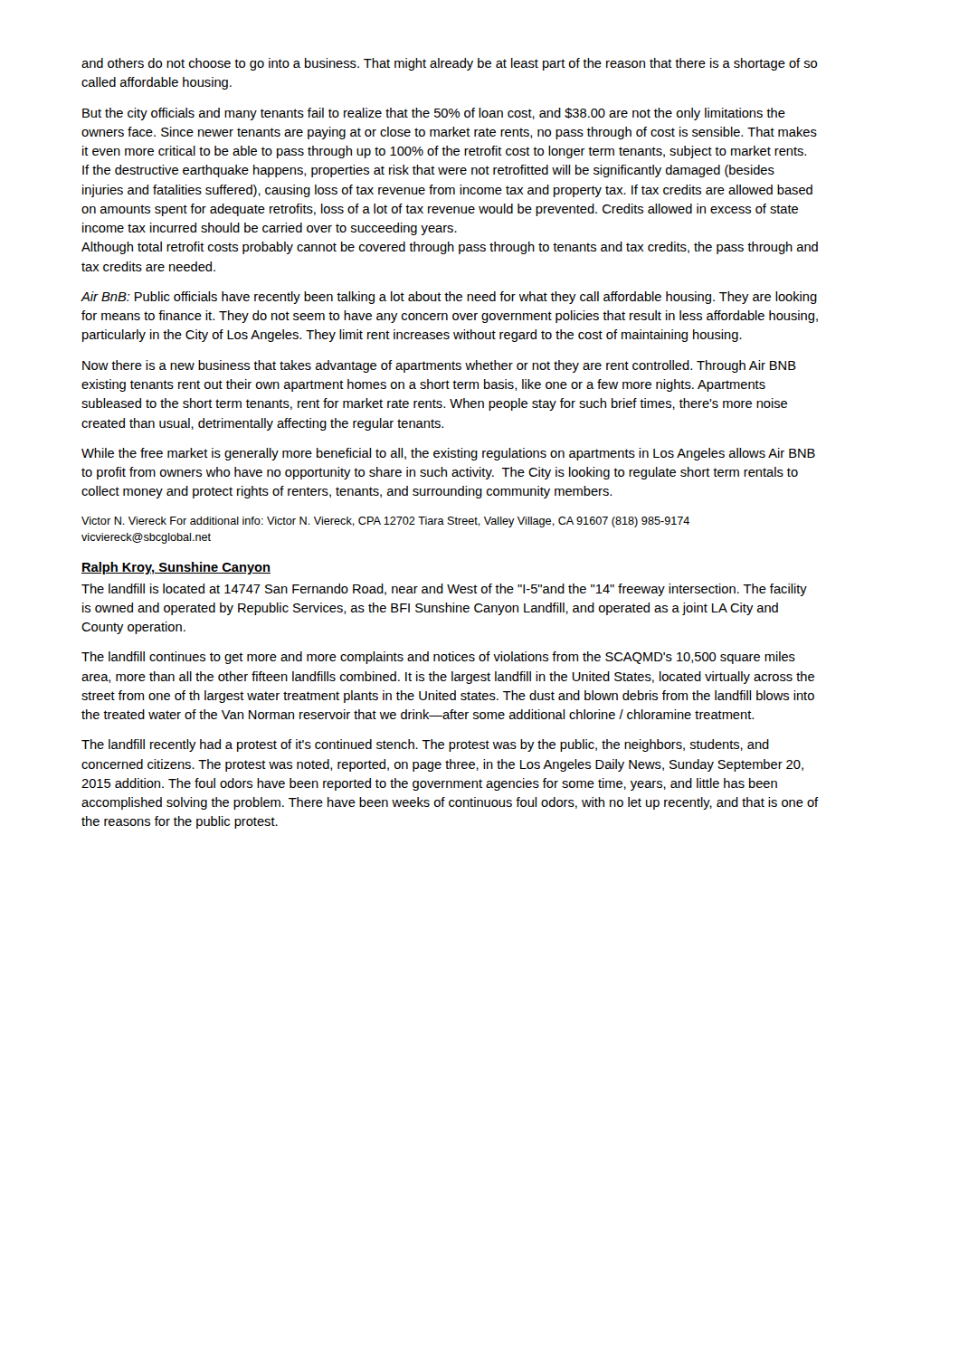and others do not choose to go into a business. That might already be at least part of the reason that there is a shortage of so called affordable housing.
But the city officials and many tenants fail to realize that the 50% of loan cost, and $38.00 are not the only limitations the owners face. Since newer tenants are paying at or close to market rate rents, no pass through of cost is sensible. That makes it even more critical to be able to pass through up to 100% of the retrofit cost to longer term tenants, subject to market rents.
If the destructive earthquake happens, properties at risk that were not retrofitted will be significantly damaged (besides injuries and fatalities suffered), causing loss of tax revenue from income tax and property tax. If tax credits are allowed based on amounts spent for adequate retrofits, loss of a lot of tax revenue would be prevented. Credits allowed in excess of state income tax incurred should be carried over to succeeding years.
Although total retrofit costs probably cannot be covered through pass through to tenants and tax credits, the pass through and tax credits are needed.
Air BnB: Public officials have recently been talking a lot about the need for what they call affordable housing. They are looking for means to finance it. They do not seem to have any concern over government policies that result in less affordable housing, particularly in the City of Los Angeles. They limit rent increases without regard to the cost of maintaining housing.
Now there is a new business that takes advantage of apartments whether or not they are rent controlled. Through Air BNB existing tenants rent out their own apartment homes on a short term basis, like one or a few more nights. Apartments subleased to the short term tenants, rent for market rate rents. When people stay for such brief times, there's more noise created than usual, detrimentally affecting the regular tenants.
While the free market is generally more beneficial to all, the existing regulations on apartments in Los Angeles allows Air BNB to profit from owners who have no opportunity to share in such activity. The City is looking to regulate short term rentals to collect money and protect rights of renters, tenants, and surrounding community members.
Victor N. Viereck For additional info: Victor N. Viereck, CPA 12702 Tiara Street, Valley Village, CA 91607 (818) 985-9174 vicviereck@sbcglobal.net
Ralph Kroy, Sunshine Canyon
The landfill is located at 14747 San Fernando Road, near and West of the "I-5"and the "14" freeway intersection. The facility is owned and operated by Republic Services, as the BFI Sunshine Canyon Landfill, and operated as a joint LA City and County operation.
The landfill continues to get more and more complaints and notices of violations from the SCAQMD's 10,500 square miles area, more than all the other fifteen landfills combined. It is the largest landfill in the United States, located virtually across the street from one of th largest water treatment plants in the United states. The dust and blown debris from the landfill blows into the treated water of the Van Norman reservoir that we drink—after some additional chlorine / chloramine treatment.
The landfill recently had a protest of it's continued stench. The protest was by the public, the neighbors, students, and concerned citizens. The protest was noted, reported, on page three, in the Los Angeles Daily News, Sunday September 20, 2015 addition. The foul odors have been reported to the government agencies for some time, years, and little has been accomplished solving the problem. There have been weeks of continuous foul odors, with no let up recently, and that is one of the reasons for the public protest.